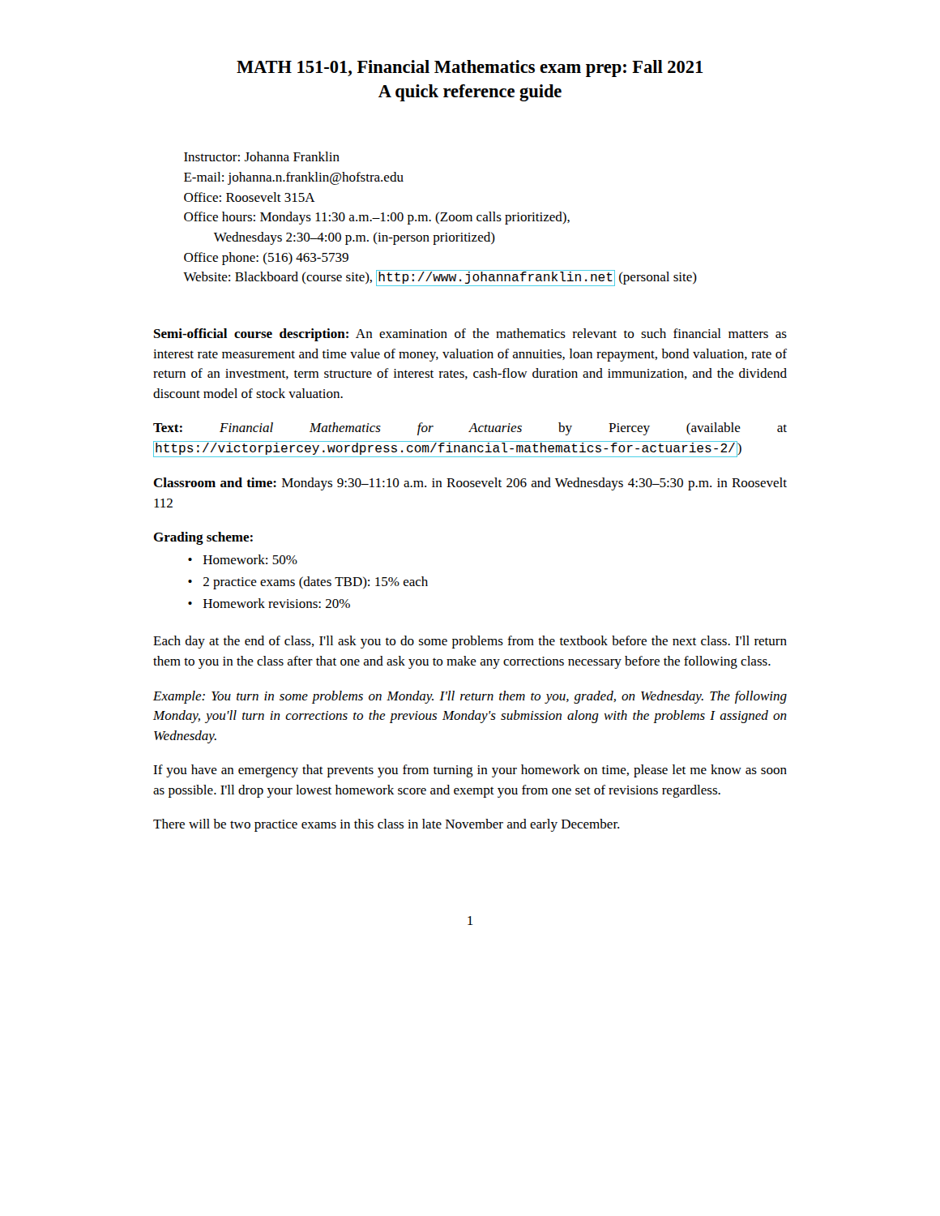MATH 151-01, Financial Mathematics exam prep: Fall 2021 A quick reference guide
Instructor: Johanna Franklin
E-mail: johanna.n.franklin@hofstra.edu
Office: Roosevelt 315A
Office hours: Mondays 11:30 a.m.–1:00 p.m. (Zoom calls prioritized),
Wednesdays 2:30–4:00 p.m. (in-person prioritized)
Office phone: (516) 463-5739
Website: Blackboard (course site), http://www.johannafranklin.net (personal site)
Semi-official course description: An examination of the mathematics relevant to such financial matters as interest rate measurement and time value of money, valuation of annuities, loan repayment, bond valuation, rate of return of an investment, term structure of interest rates, cash-flow duration and immunization, and the dividend discount model of stock valuation.
Text: Financial Mathematics for Actuaries by Piercey (available at https://victorpiercey.wordpress.com/financial-mathematics-for-actuaries-2/)
Classroom and time: Mondays 9:30–11:10 a.m. in Roosevelt 206 and Wednesdays 4:30–5:30 p.m. in Roosevelt 112
Grading scheme:
Homework: 50%
2 practice exams (dates TBD): 15% each
Homework revisions: 20%
Each day at the end of class, I'll ask you to do some problems from the textbook before the next class. I'll return them to you in the class after that one and ask you to make any corrections necessary before the following class.
Example: You turn in some problems on Monday. I'll return them to you, graded, on Wednesday. The following Monday, you'll turn in corrections to the previous Monday's submission along with the problems I assigned on Wednesday.
If you have an emergency that prevents you from turning in your homework on time, please let me know as soon as possible. I'll drop your lowest homework score and exempt you from one set of revisions regardless.
There will be two practice exams in this class in late November and early December.
1